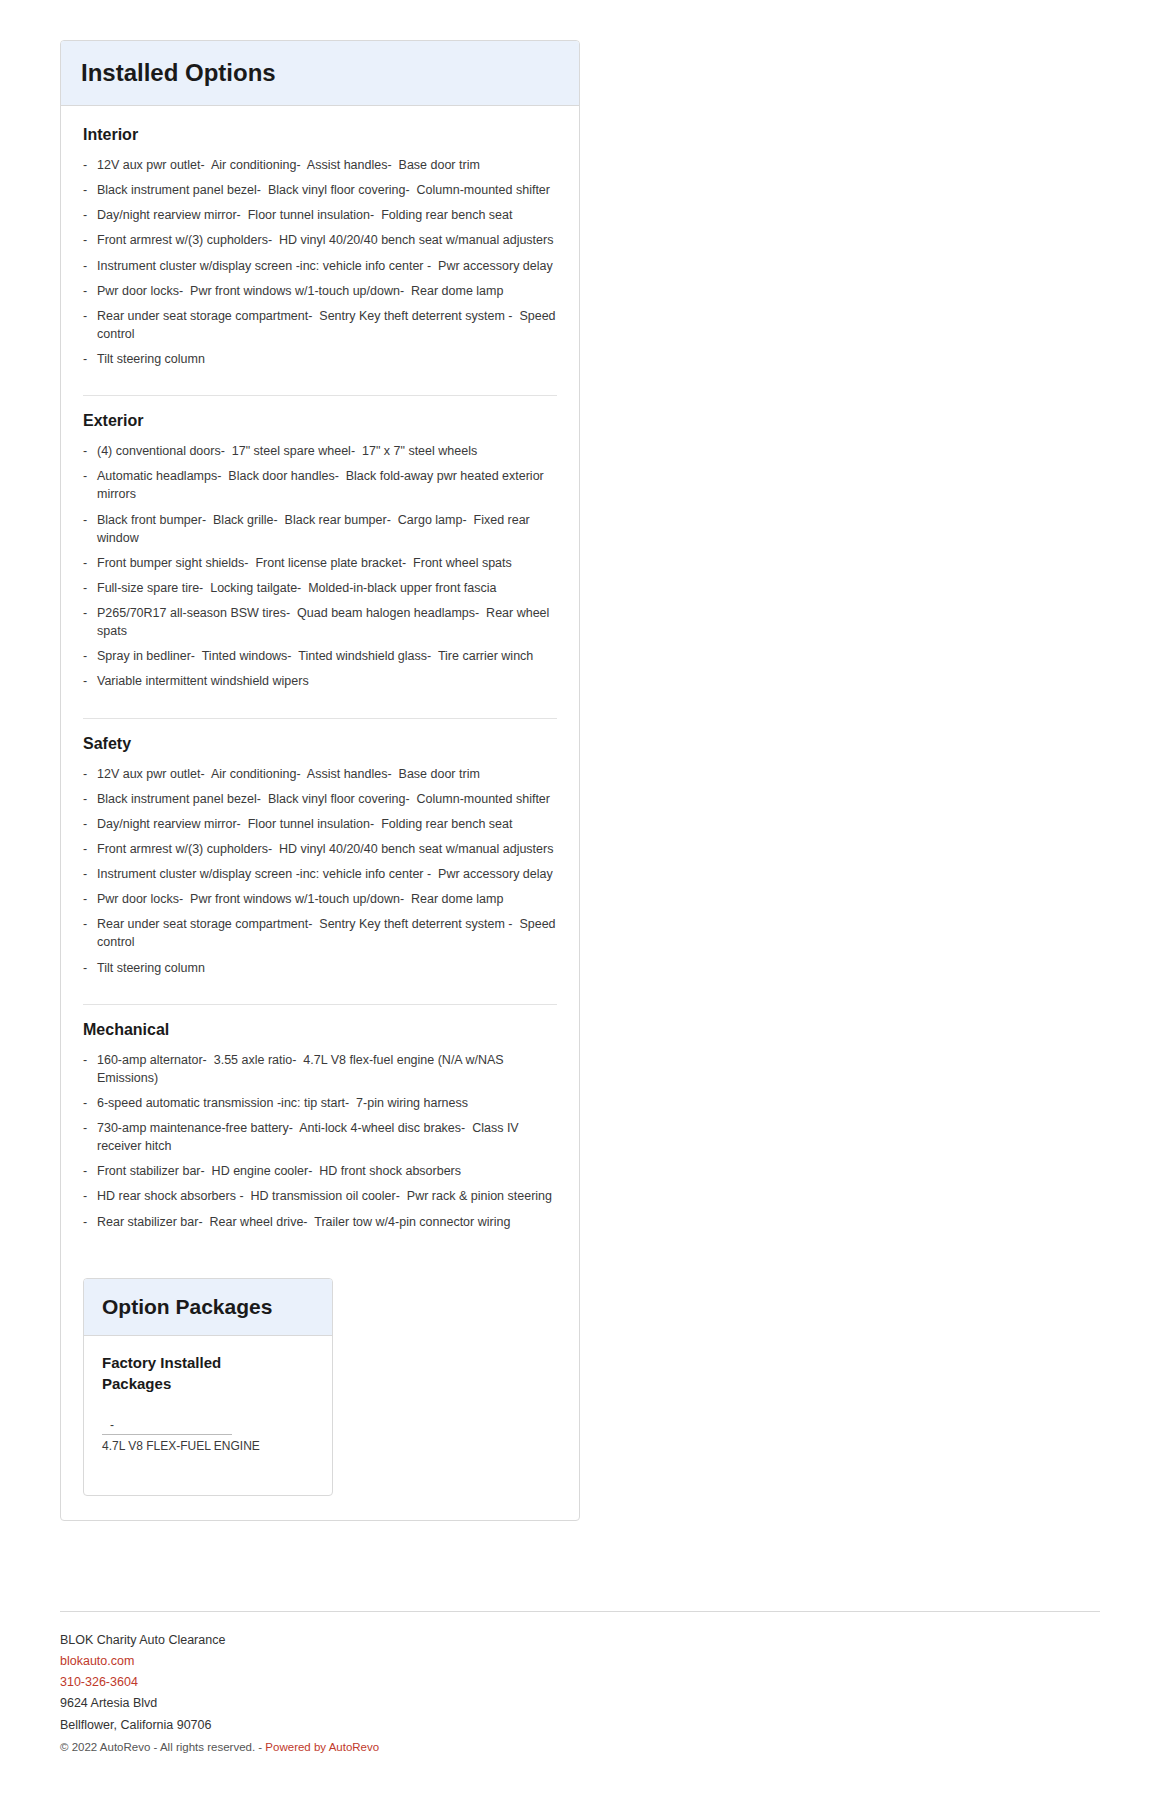Installed Options
Interior
12V aux pwr outlet- Air conditioning- Assist handles- Base door trim
Black instrument panel bezel- Black vinyl floor covering- Column-mounted shifter
Day/night rearview mirror- Floor tunnel insulation- Folding rear bench seat
Front armrest w/(3) cupholders- HD vinyl 40/20/40 bench seat w/manual adjusters
Instrument cluster w/display screen -inc: vehicle info center - Pwr accessory delay
Pwr door locks- Pwr front windows w/1-touch up/down- Rear dome lamp
Rear under seat storage compartment- Sentry Key theft deterrent system - Speed control
Tilt steering column
Exterior
(4) conventional doors- 17" steel spare wheel- 17" x 7" steel wheels
Automatic headlamps- Black door handles- Black fold-away pwr heated exterior mirrors
Black front bumper- Black grille- Black rear bumper- Cargo lamp- Fixed rear window
Front bumper sight shields- Front license plate bracket- Front wheel spats
Full-size spare tire- Locking tailgate- Molded-in-black upper front fascia
P265/70R17 all-season BSW tires- Quad beam halogen headlamps- Rear wheel spats
Spray in bedliner- Tinted windows- Tinted windshield glass- Tire carrier winch
Variable intermittent windshield wipers
Safety
12V aux pwr outlet- Air conditioning- Assist handles- Base door trim
Black instrument panel bezel- Black vinyl floor covering- Column-mounted shifter
Day/night rearview mirror- Floor tunnel insulation- Folding rear bench seat
Front armrest w/(3) cupholders- HD vinyl 40/20/40 bench seat w/manual adjusters
Instrument cluster w/display screen -inc: vehicle info center - Pwr accessory delay
Pwr door locks- Pwr front windows w/1-touch up/down- Rear dome lamp
Rear under seat storage compartment- Sentry Key theft deterrent system - Speed control
Tilt steering column
Mechanical
160-amp alternator- 3.55 axle ratio- 4.7L V8 flex-fuel engine (N/A w/NAS Emissions)
6-speed automatic transmission -inc: tip start- 7-pin wiring harness
730-amp maintenance-free battery- Anti-lock 4-wheel disc brakes- Class IV receiver hitch
Front stabilizer bar- HD engine cooler- HD front shock absorbers
HD rear shock absorbers - HD transmission oil cooler- Pwr rack & pinion steering
Rear stabilizer bar- Rear wheel drive- Trailer tow w/4-pin connector wiring
Option Packages
Factory Installed
Packages
- 4.7L V8 FLEX-FUEL ENGINE
BLOK Charity Auto Clearance
blokauto.com
310-326-3604
9624 Artesia Blvd
Bellflower, California 90706
© 2022 AutoRevo - All rights reserved. - Powered by AutoRevo